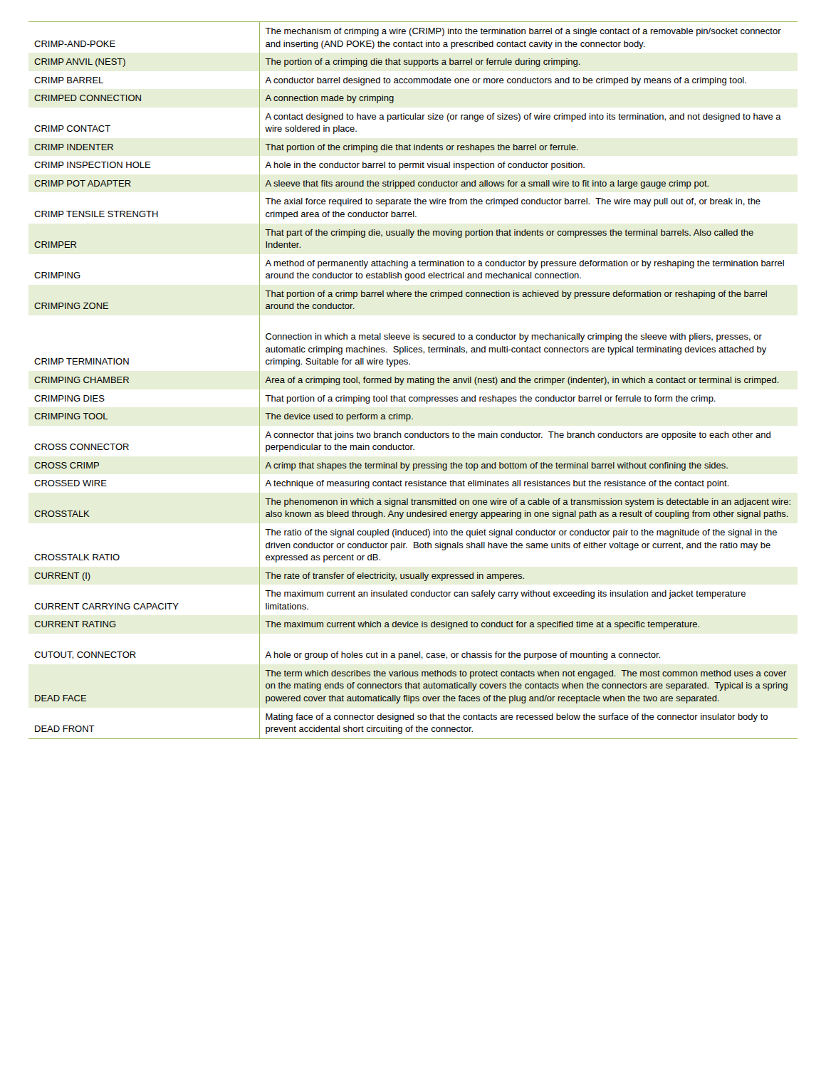| CRIMP-AND-POKE | The mechanism of crimping a wire (CRIMP) into the termination barrel of a single contact of a removable pin/socket connector and inserting (AND POKE) the contact into a prescribed contact cavity in the connector body. |
| CRIMP ANVIL (NEST) | The portion of a crimping die that supports a barrel or ferrule during crimping. |
| CRIMP BARREL | A conductor barrel designed to accommodate one or more conductors and to be crimped by means of a crimping tool. |
| CRIMPED CONNECTION | A connection made by crimping |
| CRIMP CONTACT | A contact designed to have a particular size (or range of sizes) of wire crimped into its termination, and not designed to have a wire soldered in place. |
| CRIMP INDENTER | That portion of the crimping die that indents or reshapes the barrel or ferrule. |
| CRIMP INSPECTION HOLE | A hole in the conductor barrel to permit visual inspection of conductor position. |
| CRIMP POT ADAPTER | A sleeve that fits around the stripped conductor and allows for a small wire to fit into a large gauge crimp pot. |
| CRIMP TENSILE STRENGTH | The axial force required to separate the wire from the crimped conductor barrel. The wire may pull out of, or break in, the crimped area of the conductor barrel. |
| CRIMPER | That part of the crimping die, usually the moving portion that indents or compresses the terminal barrels. Also called the Indenter. |
| CRIMPING | A method of permanently attaching a termination to a conductor by pressure deformation or by reshaping the termination barrel around the conductor to establish good electrical and mechanical connection. |
| CRIMPING ZONE | That portion of a crimp barrel where the crimped connection is achieved by pressure deformation or reshaping of the barrel around the conductor. |
| CRIMP TERMINATION | Connection in which a metal sleeve is secured to a conductor by mechanically crimping the sleeve with pliers, presses, or automatic crimping machines. Splices, terminals, and multi-contact connectors are typical terminating devices attached by crimping. Suitable for all wire types. |
| CRIMPING CHAMBER | Area of a crimping tool, formed by mating the anvil (nest) and the crimper (indenter), in which a contact or terminal is crimped. |
| CRIMPING DIES | That portion of a crimping tool that compresses and reshapes the conductor barrel or ferrule to form the crimp. |
| CRIMPING TOOL | The device used to perform a crimp. |
| CROSS CONNECTOR | A connector that joins two branch conductors to the main conductor. The branch conductors are opposite to each other and perpendicular to the main conductor. |
| CROSS CRIMP | A crimp that shapes the terminal by pressing the top and bottom of the terminal barrel without confining the sides. |
| CROSSED WIRE | A technique of measuring contact resistance that eliminates all resistances but the resistance of the contact point. |
| CROSSTALK | The phenomenon in which a signal transmitted on one wire of a cable of a transmission system is detectable in an adjacent wire: also known as bleed through. Any undesired energy appearing in one signal path as a result of coupling from other signal paths. |
| CROSSTALK RATIO | The ratio of the signal coupled (induced) into the quiet signal conductor or conductor pair to the magnitude of the signal in the driven conductor or conductor pair. Both signals shall have the same units of either voltage or current, and the ratio may be expressed as percent or dB. |
| CURRENT (I) | The rate of transfer of electricity, usually expressed in amperes. |
| CURRENT CARRYING CAPACITY | The maximum current an insulated conductor can safely carry without exceeding its insulation and jacket temperature limitations. |
| CURRENT RATING | The maximum current which a device is designed to conduct for a specified time at a specific temperature. |
| CUTOUT, CONNECTOR | A hole or group of holes cut in a panel, case, or chassis for the purpose of mounting a connector. |
| DEAD FACE | The term which describes the various methods to protect contacts when not engaged. The most common method uses a cover on the mating ends of connectors that automatically covers the contacts when the connectors are separated. Typical is a spring powered cover that automatically flips over the faces of the plug and/or receptacle when the two are separated. |
| DEAD FRONT | Mating face of a connector designed so that the contacts are recessed below the surface of the connector insulator body to prevent accidental short circuiting of the connector. |